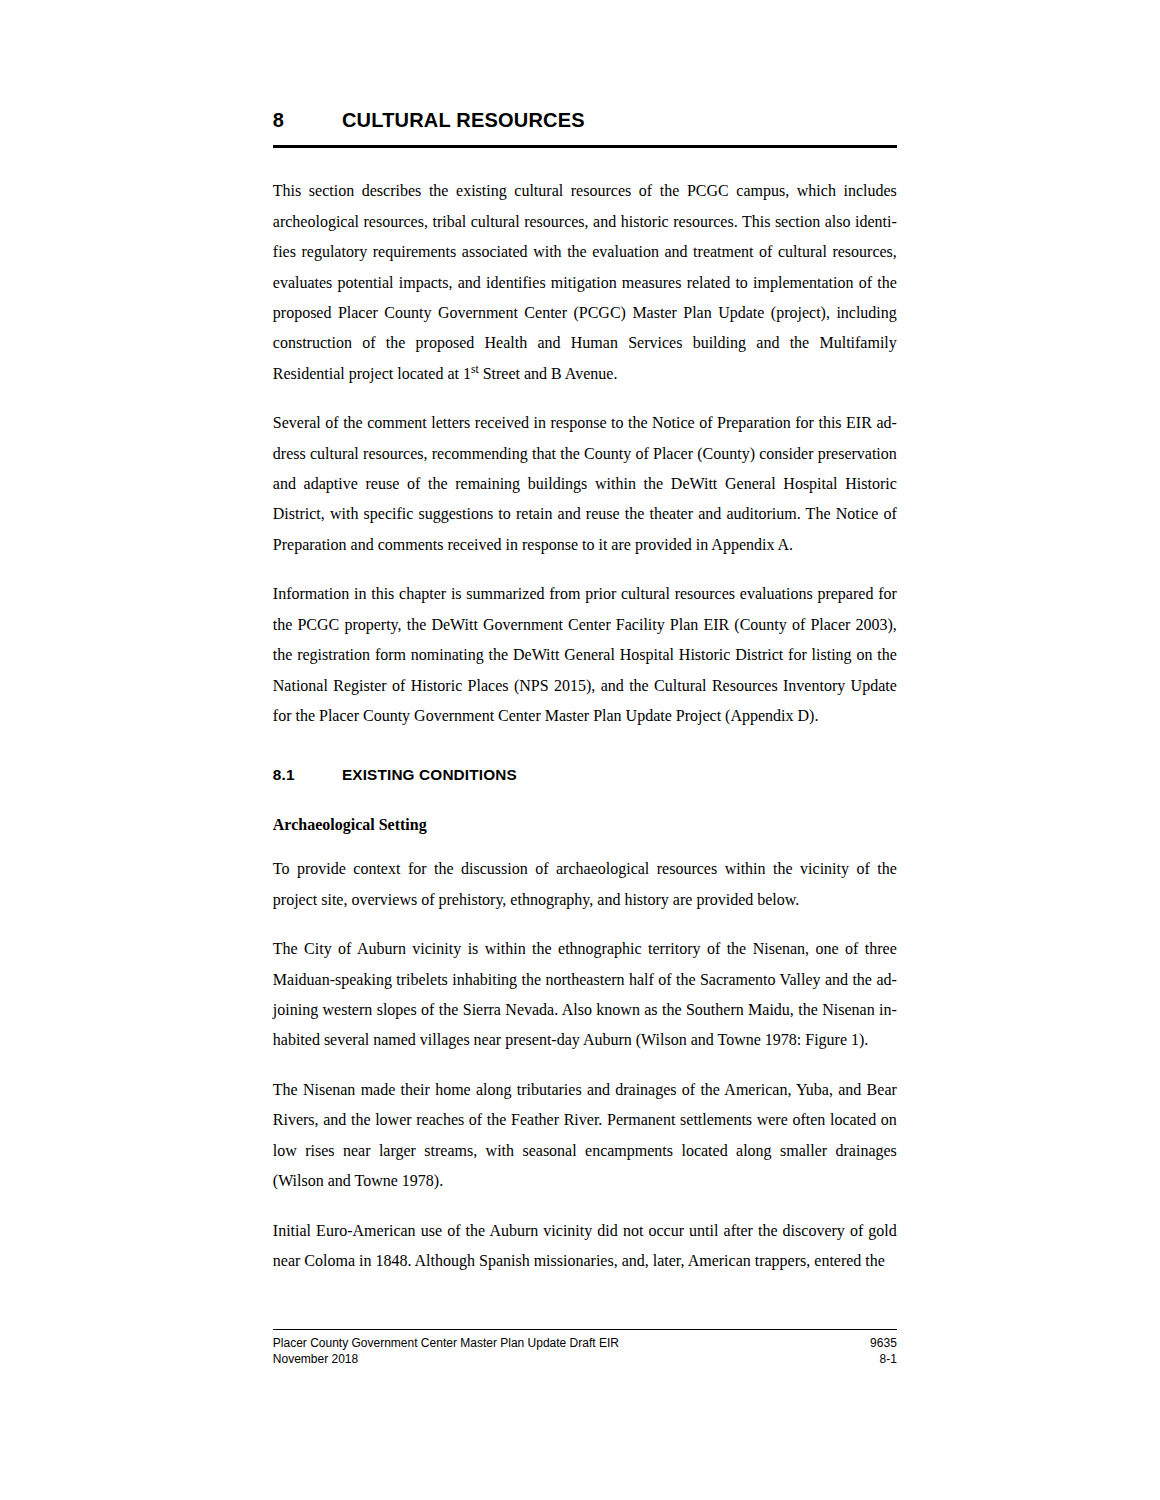8 CULTURAL RESOURCES
This section describes the existing cultural resources of the PCGC campus, which includes archeological resources, tribal cultural resources, and historic resources. This section also identifies regulatory requirements associated with the evaluation and treatment of cultural resources, evaluates potential impacts, and identifies mitigation measures related to implementation of the proposed Placer County Government Center (PCGC) Master Plan Update (project), including construction of the proposed Health and Human Services building and the Multifamily Residential project located at 1st Street and B Avenue.
Several of the comment letters received in response to the Notice of Preparation for this EIR address cultural resources, recommending that the County of Placer (County) consider preservation and adaptive reuse of the remaining buildings within the DeWitt General Hospital Historic District, with specific suggestions to retain and reuse the theater and auditorium. The Notice of Preparation and comments received in response to it are provided in Appendix A.
Information in this chapter is summarized from prior cultural resources evaluations prepared for the PCGC property, the DeWitt Government Center Facility Plan EIR (County of Placer 2003), the registration form nominating the DeWitt General Hospital Historic District for listing on the National Register of Historic Places (NPS 2015), and the Cultural Resources Inventory Update for the Placer County Government Center Master Plan Update Project (Appendix D).
8.1 EXISTING CONDITIONS
Archaeological Setting
To provide context for the discussion of archaeological resources within the vicinity of the project site, overviews of prehistory, ethnography, and history are provided below.
The City of Auburn vicinity is within the ethnographic territory of the Nisenan, one of three Maiduan-speaking tribelets inhabiting the northeastern half of the Sacramento Valley and the adjoining western slopes of the Sierra Nevada. Also known as the Southern Maidu, the Nisenan inhabited several named villages near present-day Auburn (Wilson and Towne 1978: Figure 1).
The Nisenan made their home along tributaries and drainages of the American, Yuba, and Bear Rivers, and the lower reaches of the Feather River. Permanent settlements were often located on low rises near larger streams, with seasonal encampments located along smaller drainages (Wilson and Towne 1978).
Initial Euro-American use of the Auburn vicinity did not occur until after the discovery of gold near Coloma in 1848. Although Spanish missionaries, and, later, American trappers, entered the
Placer County Government Center Master Plan Update Draft EIR
9635
November 2018
8-1